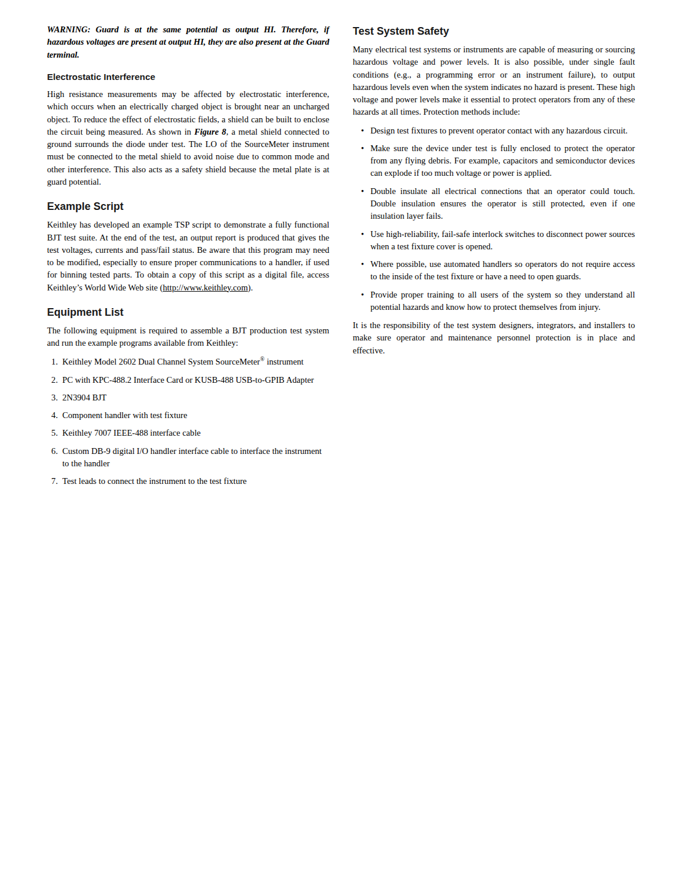WARNING: Guard is at the same potential as output HI. Therefore, if hazardous voltages are present at output HI, they are also present at the Guard terminal.
Electrostatic Interference
High resistance measurements may be affected by electrostatic interference, which occurs when an electrically charged object is brought near an uncharged object. To reduce the effect of electrostatic fields, a shield can be built to enclose the circuit being measured. As shown in Figure 8, a metal shield connected to ground surrounds the diode under test. The LO of the SourceMeter instrument must be connected to the metal shield to avoid noise due to common mode and other interference. This also acts as a safety shield because the metal plate is at guard potential.
Example Script
Keithley has developed an example TSP script to demonstrate a fully functional BJT test suite. At the end of the test, an output report is produced that gives the test voltages, currents and pass/fail status. Be aware that this program may need to be modified, especially to ensure proper communications to a handler, if used for binning tested parts. To obtain a copy of this script as a digital file, access Keithley’s World Wide Web site (http://www.keithley.com).
Equipment List
The following equipment is required to assemble a BJT production test system and run the example programs available from Keithley:
Keithley Model 2602 Dual Channel System SourceMeter® instrument
PC with KPC-488.2 Interface Card or KUSB-488 USB-to-GPIB Adapter
2N3904 BJT
Component handler with test fixture
Keithley 7007 IEEE-488 interface cable
Custom DB-9 digital I/O handler interface cable to interface the instrument to the handler
Test leads to connect the instrument to the test fixture
Test System Safety
Many electrical test systems or instruments are capable of measuring or sourcing hazardous voltage and power levels. It is also possible, under single fault conditions (e.g., a programming error or an instrument failure), to output hazardous levels even when the system indicates no hazard is present. These high voltage and power levels make it essential to protect operators from any of these hazards at all times. Protection methods include:
Design test fixtures to prevent operator contact with any hazardous circuit.
Make sure the device under test is fully enclosed to protect the operator from any flying debris. For example, capacitors and semiconductor devices can explode if too much voltage or power is applied.
Double insulate all electrical connections that an operator could touch. Double insulation ensures the operator is still protected, even if one insulation layer fails.
Use high-reliability, fail-safe interlock switches to disconnect power sources when a test fixture cover is opened.
Where possible, use automated handlers so operators do not require access to the inside of the test fixture or have a need to open guards.
Provide proper training to all users of the system so they understand all potential hazards and know how to protect themselves from injury.
It is the responsibility of the test system designers, integrators, and installers to make sure operator and maintenance personnel protection is in place and effective.